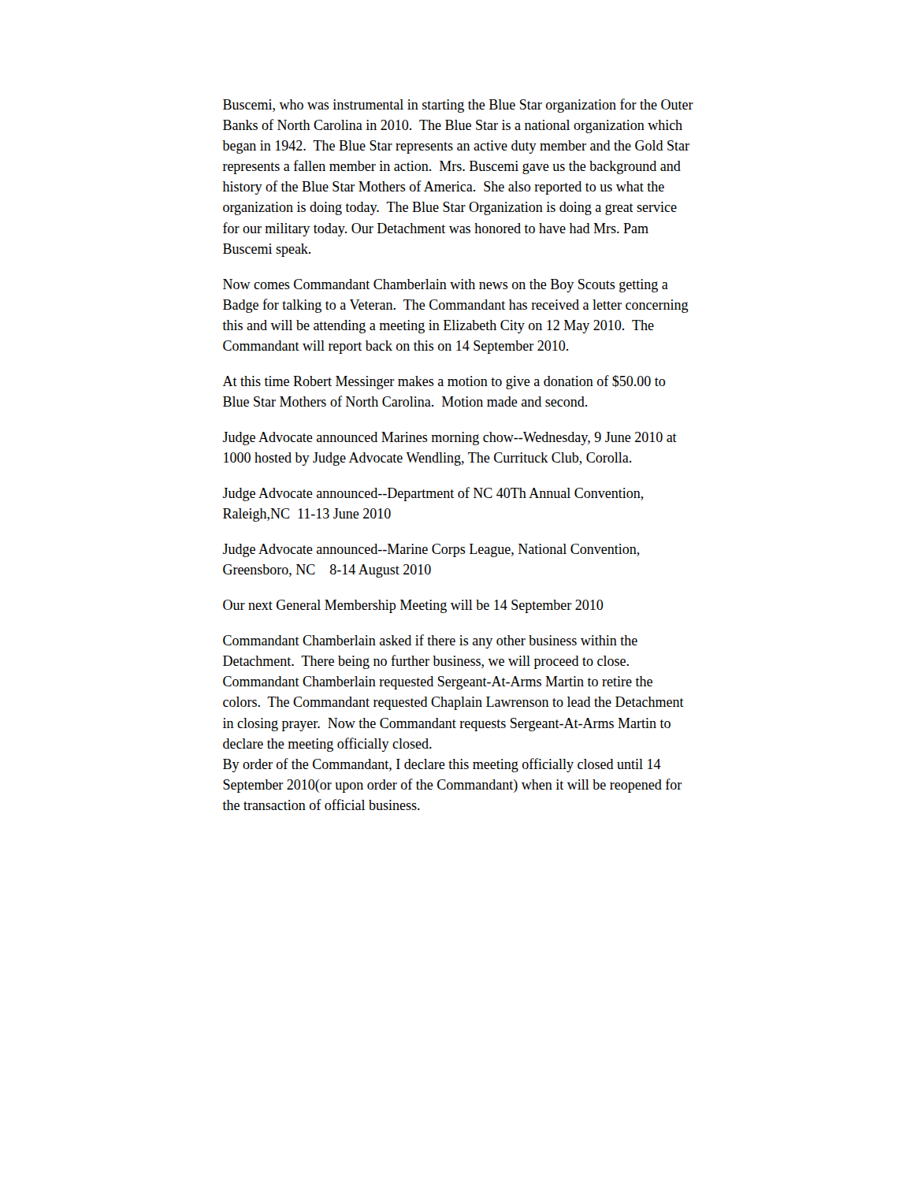Buscemi, who was instrumental in starting the Blue Star organization for the Outer Banks of North Carolina in 2010. The Blue Star is a national organization which began in 1942. The Blue Star represents an active duty member and the Gold Star represents a fallen member in action. Mrs. Buscemi gave us the background and history of the Blue Star Mothers of America. She also reported to us what the organization is doing today. The Blue Star Organization is doing a great service for our military today. Our Detachment was honored to have had Mrs. Pam Buscemi speak.
Now comes Commandant Chamberlain with news on the Boy Scouts getting a Badge for talking to a Veteran. The Commandant has received a letter concerning this and will be attending a meeting in Elizabeth City on 12 May 2010. The Commandant will report back on this on 14 September 2010.
At this time Robert Messinger makes a motion to give a donation of $50.00 to Blue Star Mothers of North Carolina. Motion made and second.
Judge Advocate announced Marines morning chow--Wednesday, 9 June 2010 at 1000 hosted by Judge Advocate Wendling, The Currituck Club, Corolla.
Judge Advocate announced--Department of NC 40Th Annual Convention, Raleigh,NC 11-13 June 2010
Judge Advocate announced--Marine Corps League, National Convention, Greensboro, NC 8-14 August 2010
Our next General Membership Meeting will be 14 September 2010
Commandant Chamberlain asked if there is any other business within the Detachment. There being no further business, we will proceed to close.
Commandant Chamberlain requested Sergeant-At-Arms Martin to retire the colors. The Commandant requested Chaplain Lawrenson to lead the Detachment in closing prayer. Now the Commandant requests Sergeant-At-Arms Martin to declare the meeting officially closed.
By order of the Commandant, I declare this meeting officially closed until 14 September 2010(or upon order of the Commandant) when it will be reopened for the transaction of official business.